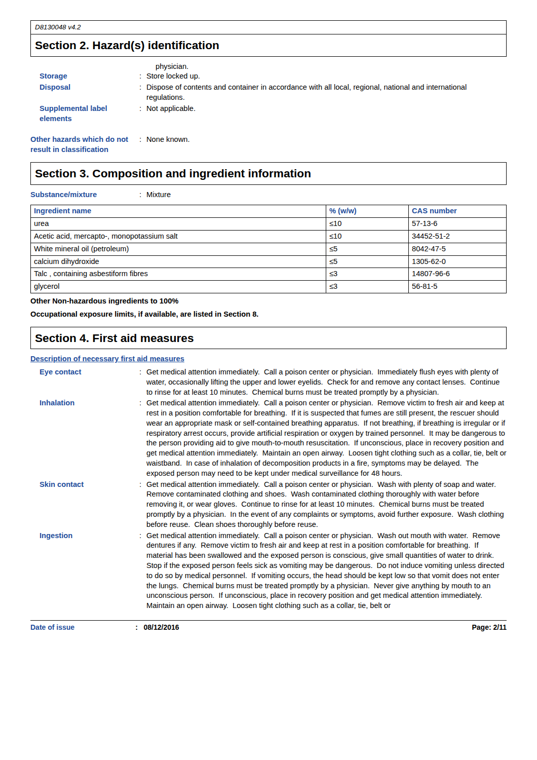D8130048 v4.2
Section 2. Hazard(s) identification
physician.
Storage
:
Store locked up.
Disposal
:
Dispose of contents and container in accordance with all local, regional, national and international regulations.
Supplemental label elements
:
Not applicable.
Other hazards which do not result in classification
:
None known.
Section 3. Composition and ingredient information
Substance/mixture
:
Mixture
| Ingredient name | % (w/w) | CAS number |
| --- | --- | --- |
| urea | ≤10 | 57-13-6 |
| Acetic acid, mercapto-, monopotassium salt | ≤10 | 34452-51-2 |
| White mineral oil (petroleum) | ≤5 | 8042-47-5 |
| calcium dihydroxide | ≤5 | 1305-62-0 |
| Talc , containing asbestiform fibres | ≤3 | 14807-96-6 |
| glycerol | ≤3 | 56-81-5 |
Other Non-hazardous ingredients to 100%
Occupational exposure limits, if available, are listed in Section 8.
Section 4. First aid measures
Description of necessary first aid measures
Eye contact
:
Get medical attention immediately. Call a poison center or physician. Immediately flush eyes with plenty of water, occasionally lifting the upper and lower eyelids. Check for and remove any contact lenses. Continue to rinse for at least 10 minutes. Chemical burns must be treated promptly by a physician.
Inhalation
:
Get medical attention immediately. Call a poison center or physician. Remove victim to fresh air and keep at rest in a position comfortable for breathing. If it is suspected that fumes are still present, the rescuer should wear an appropriate mask or self-contained breathing apparatus. If not breathing, if breathing is irregular or if respiratory arrest occurs, provide artificial respiration or oxygen by trained personnel. It may be dangerous to the person providing aid to give mouth-to-mouth resuscitation. If unconscious, place in recovery position and get medical attention immediately. Maintain an open airway. Loosen tight clothing such as a collar, tie, belt or waistband. In case of inhalation of decomposition products in a fire, symptoms may be delayed. The exposed person may need to be kept under medical surveillance for 48 hours.
Skin contact
:
Get medical attention immediately. Call a poison center or physician. Wash with plenty of soap and water. Remove contaminated clothing and shoes. Wash contaminated clothing thoroughly with water before removing it, or wear gloves. Continue to rinse for at least 10 minutes. Chemical burns must be treated promptly by a physician. In the event of any complaints or symptoms, avoid further exposure. Wash clothing before reuse. Clean shoes thoroughly before reuse.
Ingestion
:
Get medical attention immediately. Call a poison center or physician. Wash out mouth with water. Remove dentures if any. Remove victim to fresh air and keep at rest in a position comfortable for breathing. If material has been swallowed and the exposed person is conscious, give small quantities of water to drink. Stop if the exposed person feels sick as vomiting may be dangerous. Do not induce vomiting unless directed to do so by medical personnel. If vomiting occurs, the head should be kept low so that vomit does not enter the lungs. Chemical burns must be treated promptly by a physician. Never give anything by mouth to an unconscious person. If unconscious, place in recovery position and get medical attention immediately. Maintain an open airway. Loosen tight clothing such as a collar, tie, belt or
Date of issue
: 08/12/2016
Page: 2/11